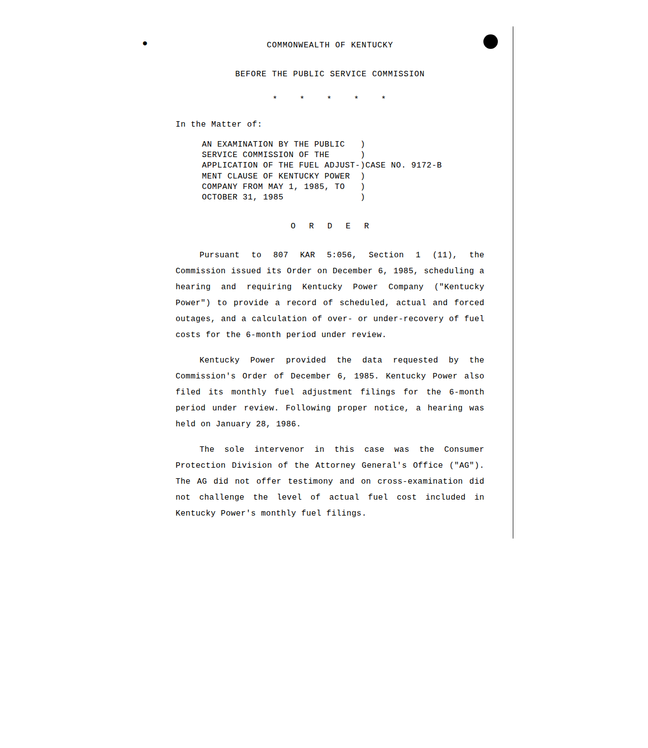•
COMMONWEALTH OF KENTUCKY
BEFORE THE PUBLIC SERVICE COMMISSION
* * * * *
In the Matter of:
| AN EXAMINATION BY THE PUBLIC | ) | |
| SERVICE COMMISSION OF THE | ) | |
| APPLICATION OF THE FUEL ADJUST- | ) | CASE NO. 9172-B |
| MENT CLAUSE OF KENTUCKY POWER | ) | |
| COMPANY FROM MAY 1, 1985, TO | ) | |
| OCTOBER 31, 1985 | ) | |
O R D E R
Pursuant to 807 KAR 5:056, Section 1 (11), the Commission issued its Order on December 6, 1985, scheduling a hearing and requiring Kentucky Power Company ("Kentucky Power") to provide a record of scheduled, actual and forced outages, and a calculation of over- or under-recovery of fuel costs for the 6-month period under review.
Kentucky Power provided the data requested by the Commission's Order of December 6, 1985. Kentucky Power also filed its monthly fuel adjustment filings for the 6-month period under review. Following proper notice, a hearing was held on January 28, 1986.
The sole intervenor in this case was the Consumer Protection Division of the Attorney General's Office ("AG"). The AG did not offer testimony and on cross-examination did not challenge the level of actual fuel cost included in Kentucky Power's monthly fuel filings.